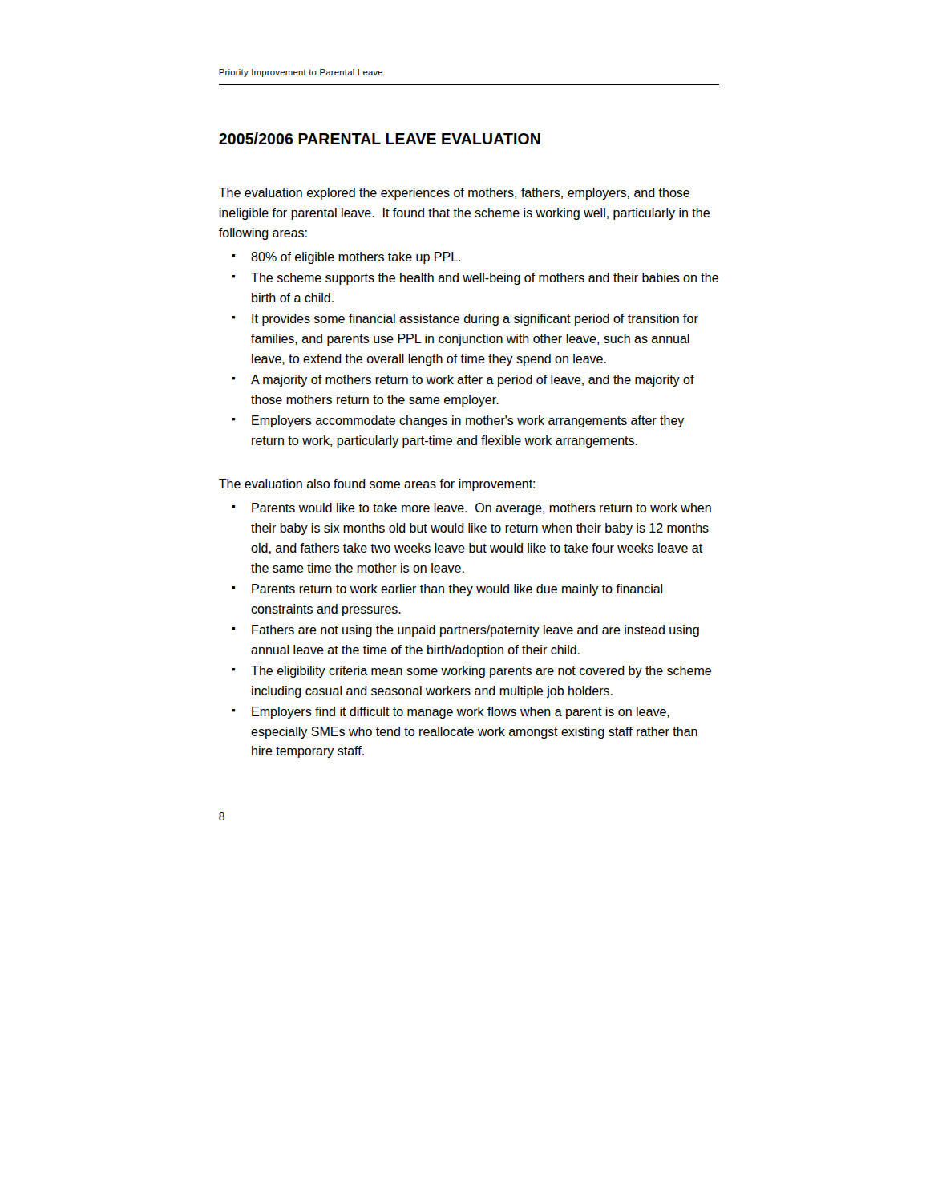Priority Improvement to Parental Leave
2005/2006 PARENTAL LEAVE EVALUATION
The evaluation explored the experiences of mothers, fathers, employers, and those ineligible for parental leave. It found that the scheme is working well, particularly in the following areas:
80% of eligible mothers take up PPL.
The scheme supports the health and well-being of mothers and their babies on the birth of a child.
It provides some financial assistance during a significant period of transition for families, and parents use PPL in conjunction with other leave, such as annual leave, to extend the overall length of time they spend on leave.
A majority of mothers return to work after a period of leave, and the majority of those mothers return to the same employer.
Employers accommodate changes in mother's work arrangements after they return to work, particularly part-time and flexible work arrangements.
The evaluation also found some areas for improvement:
Parents would like to take more leave. On average, mothers return to work when their baby is six months old but would like to return when their baby is 12 months old, and fathers take two weeks leave but would like to take four weeks leave at the same time the mother is on leave.
Parents return to work earlier than they would like due mainly to financial constraints and pressures.
Fathers are not using the unpaid partners/paternity leave and are instead using annual leave at the time of the birth/adoption of their child.
The eligibility criteria mean some working parents are not covered by the scheme including casual and seasonal workers and multiple job holders.
Employers find it difficult to manage work flows when a parent is on leave, especially SMEs who tend to reallocate work amongst existing staff rather than hire temporary staff.
8